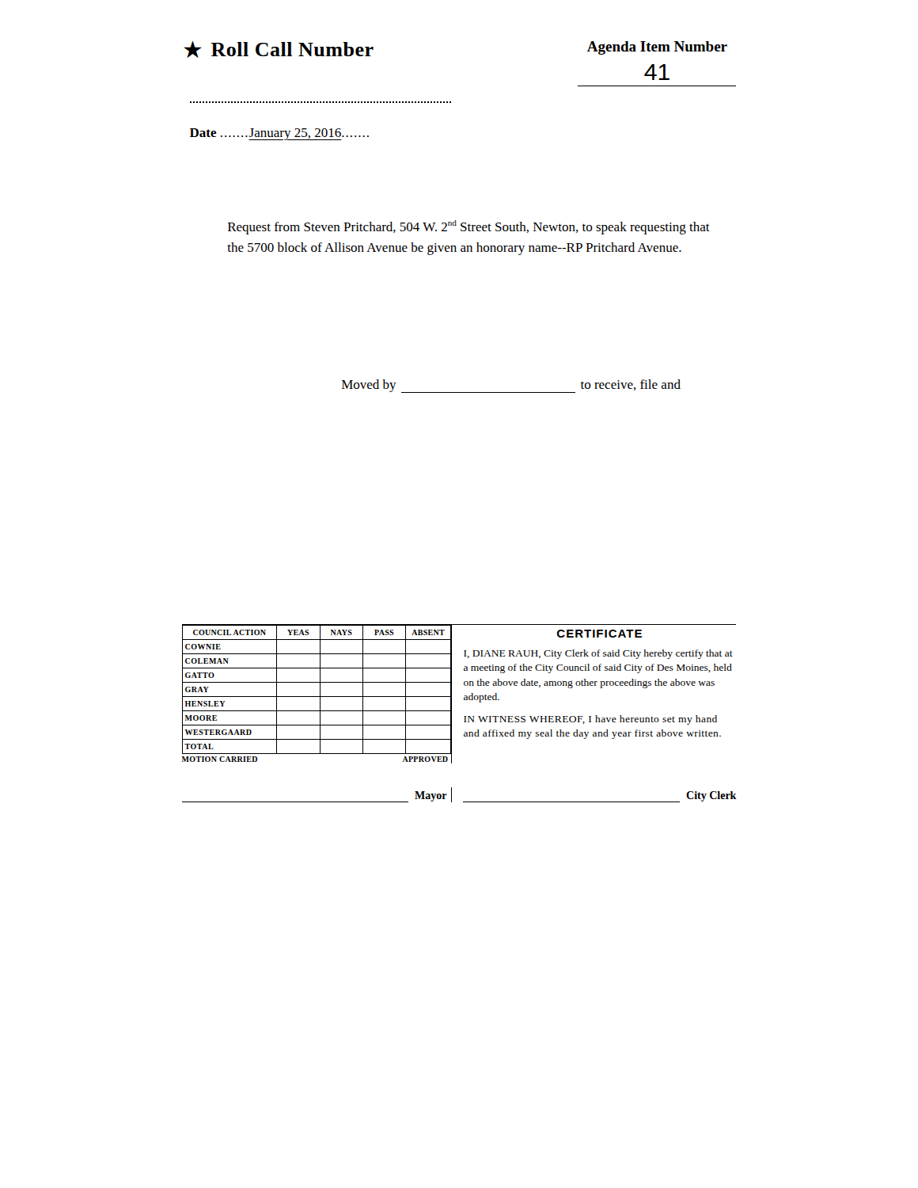★ Roll Call Number
Agenda Item Number
41
Date ....... January 25, 2016.......
Request from Steven Pritchard, 504 W. 2nd Street South, Newton, to speak requesting that the 5700 block of Allison Avenue be given an honorary name--RP Pritchard Avenue.
Moved by to receive, file and
| COUNCIL ACTION | YEAS | NAYS | PASS | ABSENT |
| --- | --- | --- | --- | --- |
| COWNIE | | | | |
| COLEMAN | | | | |
| GATTO | | | | |
| GRAY | | | | |
| HENSLEY | | | | |
| MOORE | | | | |
| WESTERGAARD | | | | |
| TOTAL | | | | |
MOTION CARRIED APPROVED
CERTIFICATE
I, DIANE RAUH, City Clerk of said City hereby certify that at a meeting of the City Council of said City of Des Moines, held on the above date, among other proceedings the above was adopted.
IN WITNESS WHEREOF, I have hereunto set my hand and affixed my seal the day and year first above written.
Mayor
City Clerk